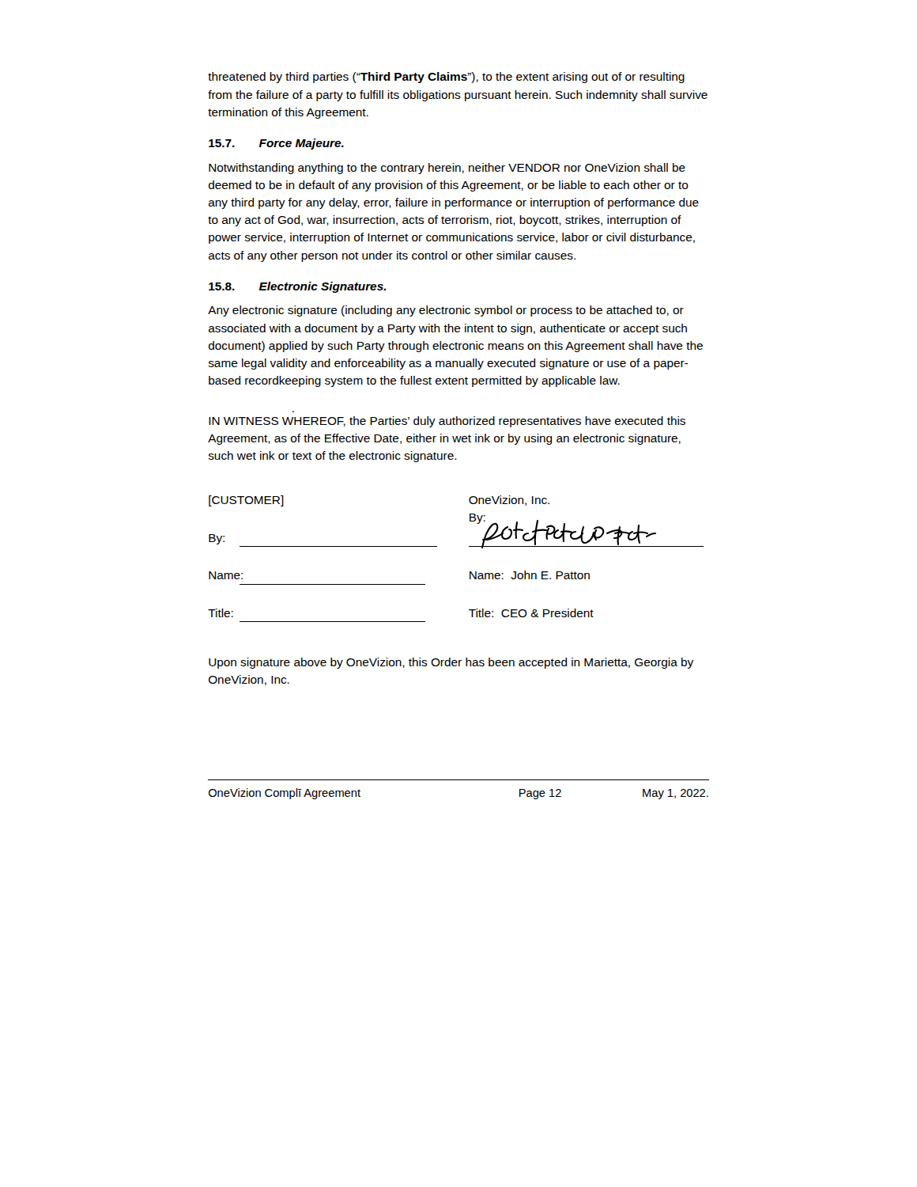threatened by third parties (“Third Party Claims”), to the extent arising out of or resulting from the failure of a party to fulfill its obligations pursuant herein. Such indemnity shall survive termination of this Agreement.
15.7. Force Majeure.
Notwithstanding anything to the contrary herein, neither VENDOR nor OneVizion shall be deemed to be in default of any provision of this Agreement, or be liable to each other or to any third party for any delay, error, failure in performance or interruption of performance due to any act of God, war, insurrection, acts of terrorism, riot, boycott, strikes, interruption of power service, interruption of Internet or communications service, labor or civil disturbance, acts of any other person not under its control or other similar causes.
15.8. Electronic Signatures.
Any electronic signature (including any electronic symbol or process to be attached to, or associated with a document by a Party with the intent to sign, authenticate or accept such document) applied by such Party through electronic means on this Agreement shall have the same legal validity and enforceability as a manually executed signature or use of a paper-based recordkeeping system to the fullest extent permitted by applicable law.
.
IN WITNESS WHEREOF, the Parties’ duly authorized representatives have executed this Agreement, as of the Effective Date, either in wet ink or by using an electronic signature, such wet ink or text of the electronic signature.
| [CUSTOMER] | | OneVizion, Inc. |
| By: | | By: |
| Name: | | Name: John E. Patton |
| Title: | | Title: CEO & President |
Upon signature above by OneVizion, this Order has been accepted in Marietta, Georgia by OneVizion, Inc.
| OneVizion Complī Agreement | Page 12 | May 1, 2022. |